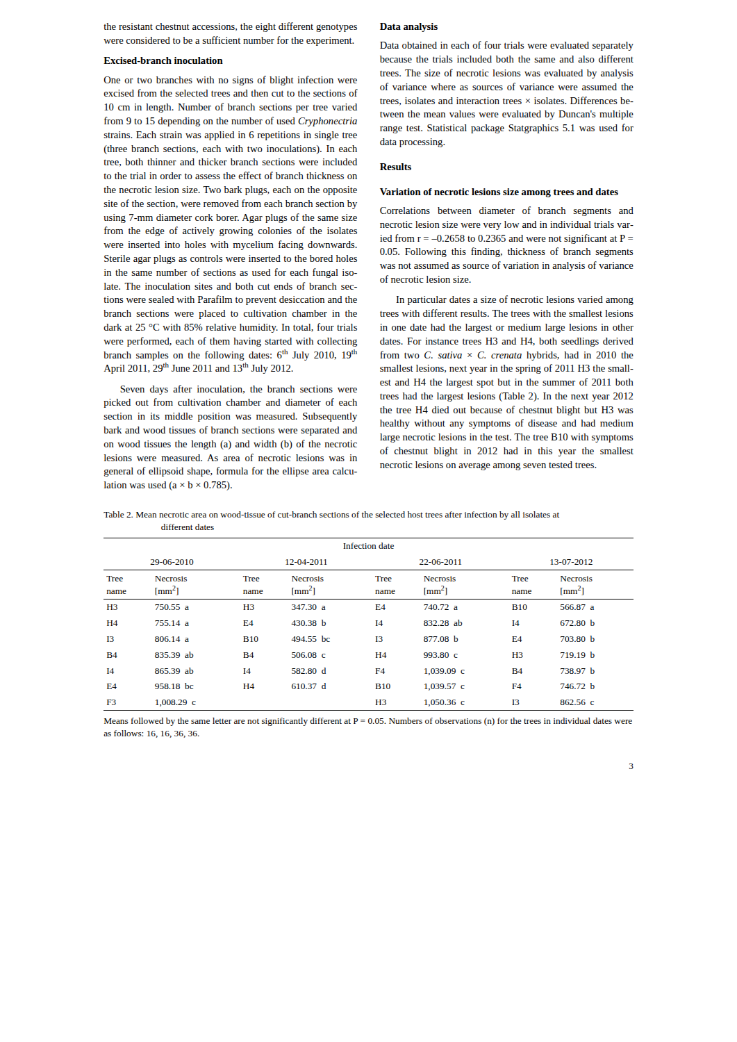the resistant chestnut accessions, the eight different genotypes were considered to be a sufficient number for the experiment.
Excised-branch inoculation
One or two branches with no signs of blight infection were excised from the selected trees and then cut to the sections of 10 cm in length. Number of branch sections per tree varied from 9 to 15 depending on the number of used Cryphonectria strains. Each strain was applied in 6 repetitions in single tree (three branch sections, each with two inoculations). In each tree, both thinner and thicker branch sections were included to the trial in order to assess the effect of branch thickness on the necrotic lesion size. Two bark plugs, each on the opposite site of the section, were removed from each branch section by using 7-mm diameter cork borer. Agar plugs of the same size from the edge of actively growing colonies of the isolates were inserted into holes with mycelium facing downwards. Sterile agar plugs as controls were inserted to the bored holes in the same number of sections as used for each fungal isolate. The inoculation sites and both cut ends of branch sections were sealed with Parafilm to prevent desiccation and the branch sections were placed to cultivation chamber in the dark at 25 °C with 85% relative humidity. In total, four trials were performed, each of them having started with collecting branch samples on the following dates: 6th July 2010, 19th April 2011, 29th June 2011 and 13th July 2012.
Seven days after inoculation, the branch sections were picked out from cultivation chamber and diameter of each section in its middle position was measured. Subsequently bark and wood tissues of branch sections were separated and on wood tissues the length (a) and width (b) of the necrotic lesions were measured. As area of necrotic lesions was in general of ellipsoid shape, formula for the ellipse area calculation was used (a × b × 0.785).
Data analysis
Data obtained in each of four trials were evaluated separately because the trials included both the same and also different trees. The size of necrotic lesions was evaluated by analysis of variance where as sources of variance were assumed the trees, isolates and interaction trees × isolates. Differences between the mean values were evaluated by Duncan's multiple range test. Statistical package Statgraphics 5.1 was used for data processing.
Results
Variation of necrotic lesions size among trees and dates
Correlations between diameter of branch segments and necrotic lesion size were very low and in individual trials varied from r = –0.2658 to 0.2365 and were not significant at P = 0.05. Following this finding, thickness of branch segments was not assumed as source of variation in analysis of variance of necrotic lesion size.
In particular dates a size of necrotic lesions varied among trees with different results. The trees with the smallest lesions in one date had the largest or medium large lesions in other dates. For instance trees H3 and H4, both seedlings derived from two C. sativa × C. crenata hybrids, had in 2010 the smallest lesions, next year in the spring of 2011 H3 the smallest and H4 the largest spot but in the summer of 2011 both trees had the largest lesions (Table 2). In the next year 2012 the tree H4 died out because of chestnut blight but H3 was healthy without any symptoms of disease and had medium large necrotic lesions in the test. The tree B10 with symptoms of chestnut blight in 2012 had in this year the smallest necrotic lesions on average among seven tested trees.
Table 2. Mean necrotic area on wood-tissue of cut-branch sections of the selected host trees after infection by all isolates at different dates
| Infection date |
| --- |
| 29-06-2010 | 12-04-2011 | 22-06-2011 | 13-07-2012 |
| Tree name | Necrosis [mm 2 ] | Tree name | Necrosis [mm 2 ] | Tree name | Necrosis [mm 2 ] | Tree name | Necrosis [mm 2 ] |
| H3 | 750.55 a | H3 | 347.30 a | E4 | 740.72 a | B10 | 566.87 a |
| H4 | 755.14 a | E4 | 430.38 b | I4 | 832.28 ab | I4 | 672.80 b |
| I3 | 806.14 a | B10 | 494.55 bc | I3 | 877.08 b | E4 | 703.80 b |
| B4 | 835.39 ab | B4 | 506.08 c | H4 | 993.80 c | H3 | 719.19 b |
| I4 | 865.39 ab | I4 | 582.80 d | F4 | 1,039.09 c | B4 | 738.97 b |
| E4 | 958.18 bc | H4 | 610.37 d | B10 | 1,039.57 c | F4 | 746.72 b |
| F3 | 1,008.29 c | | | H3 | 1,050.36 c | I3 | 862.56 c |
Means followed by the same letter are not significantly different at P = 0.05. Numbers of observations (n) for the trees in individual dates were as follows: 16, 16, 36, 36.
3